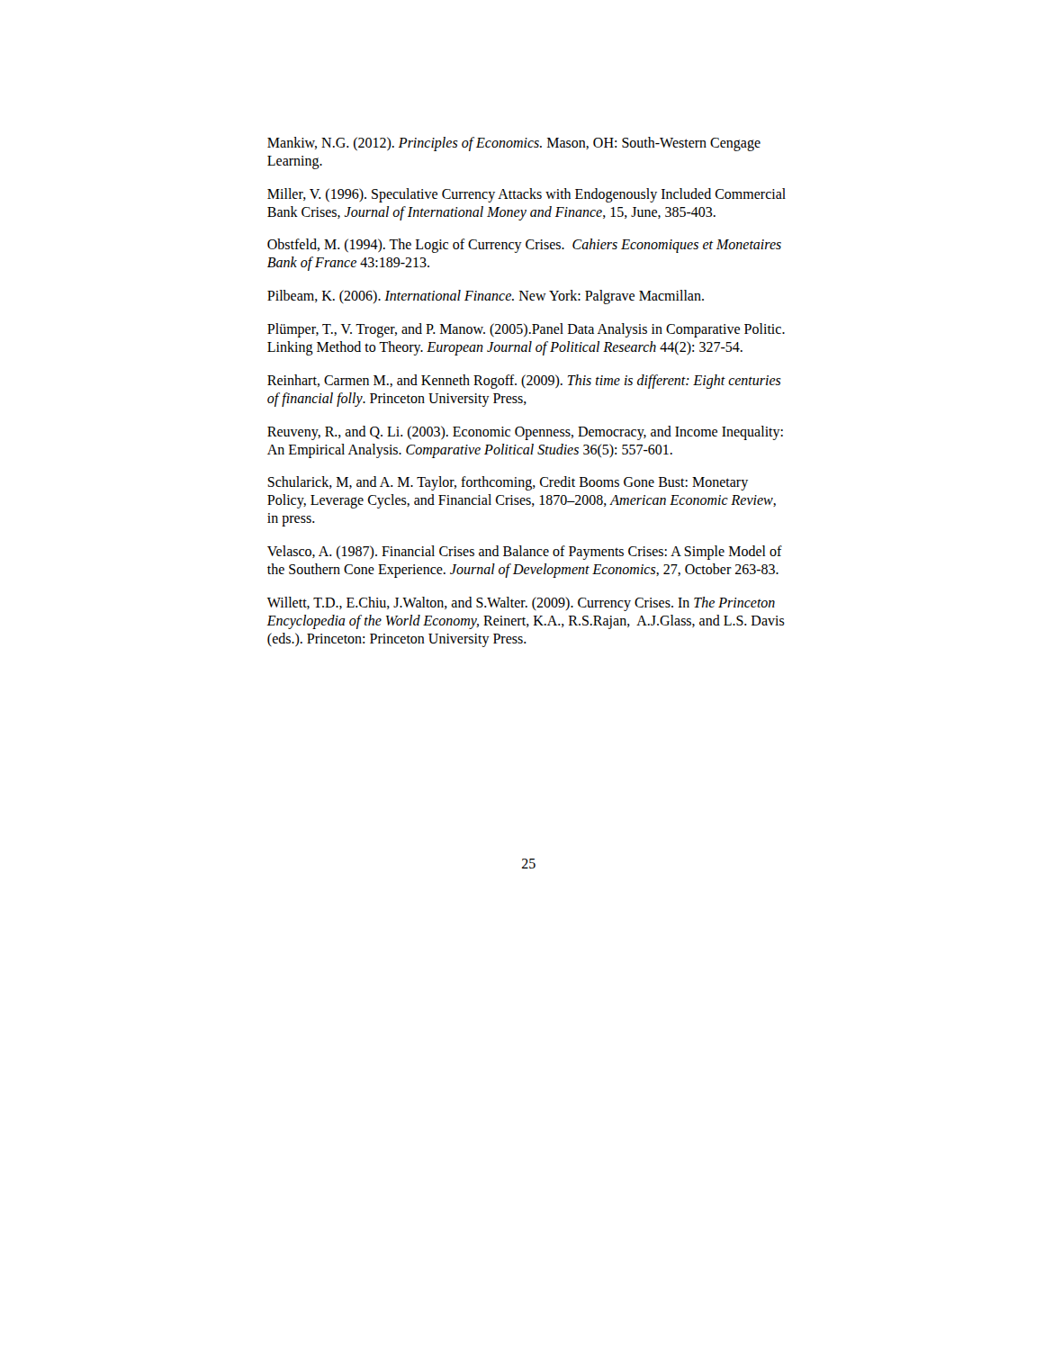Mankiw, N.G. (2012). Principles of Economics. Mason, OH: South-Western Cengage Learning.
Miller, V. (1996). Speculative Currency Attacks with Endogenously Included Commercial Bank Crises, Journal of International Money and Finance, 15, June, 385-403.
Obstfeld, M. (1994). The Logic of Currency Crises. Cahiers Economiques et Monetaires Bank of France 43:189-213.
Pilbeam, K. (2006). International Finance. New York: Palgrave Macmillan.
Plümper, T., V. Troger, and P. Manow. (2005).Panel Data Analysis in Comparative Politic. Linking Method to Theory. European Journal of Political Research 44(2): 327-54.
Reinhart, Carmen M., and Kenneth Rogoff. (2009). This time is different: Eight centuries of financial folly. Princeton University Press,
Reuveny, R., and Q. Li. (2003). Economic Openness, Democracy, and Income Inequality: An Empirical Analysis. Comparative Political Studies 36(5): 557-601.
Schularick, M, and A. M. Taylor, forthcoming, Credit Booms Gone Bust: Monetary Policy, Leverage Cycles, and Financial Crises, 1870–2008, American Economic Review, in press.
Velasco, A. (1987). Financial Crises and Balance of Payments Crises: A Simple Model of the Southern Cone Experience. Journal of Development Economics, 27, October 263-83.
Willett, T.D., E.Chiu, J.Walton, and S.Walter. (2009). Currency Crises. In The Princeton Encyclopedia of the World Economy, Reinert, K.A., R.S.Rajan, A.J.Glass, and L.S. Davis (eds.). Princeton: Princeton University Press.
25